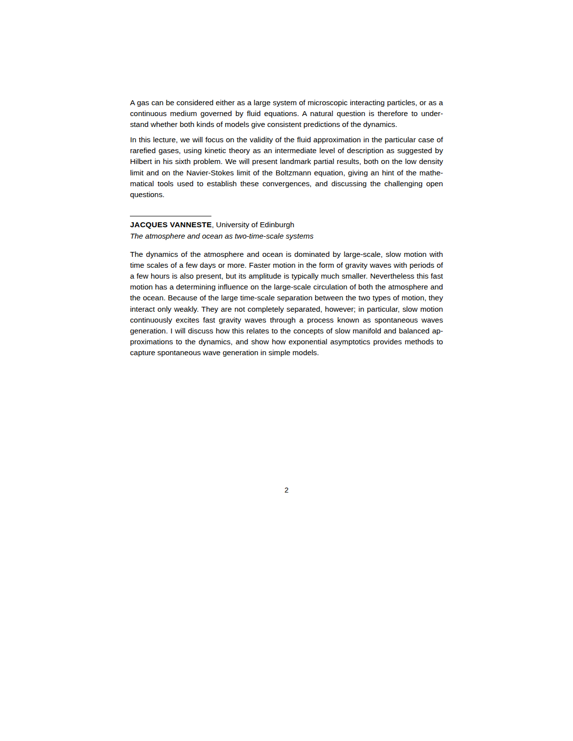A gas can be considered either as a large system of microscopic interacting particles, or as a continuous medium governed by fluid equations. A natural question is therefore to understand whether both kinds of models give consistent predictions of the dynamics.
In this lecture, we will focus on the validity of the fluid approximation in the particular case of rarefied gases, using kinetic theory as an intermediate level of description as suggested by Hilbert in his sixth problem. We will present landmark partial results, both on the low density limit and on the Navier-Stokes limit of the Boltzmann equation, giving an hint of the mathematical tools used to establish these convergences, and discussing the challenging open questions.
JACQUES VANNESTE, University of Edinburgh
The atmosphere and ocean as two-time-scale systems
The dynamics of the atmosphere and ocean is dominated by large-scale, slow motion with time scales of a few days or more. Faster motion in the form of gravity waves with periods of a few hours is also present, but its amplitude is typically much smaller. Nevertheless this fast motion has a determining influence on the large-scale circulation of both the atmosphere and the ocean. Because of the large time-scale separation between the two types of motion, they interact only weakly. They are not completely separated, however; in particular, slow motion continuously excites fast gravity waves through a process known as spontaneous waves generation. I will discuss how this relates to the concepts of slow manifold and balanced approximations to the dynamics, and show how exponential asymptotics provides methods to capture spontaneous wave generation in simple models.
2